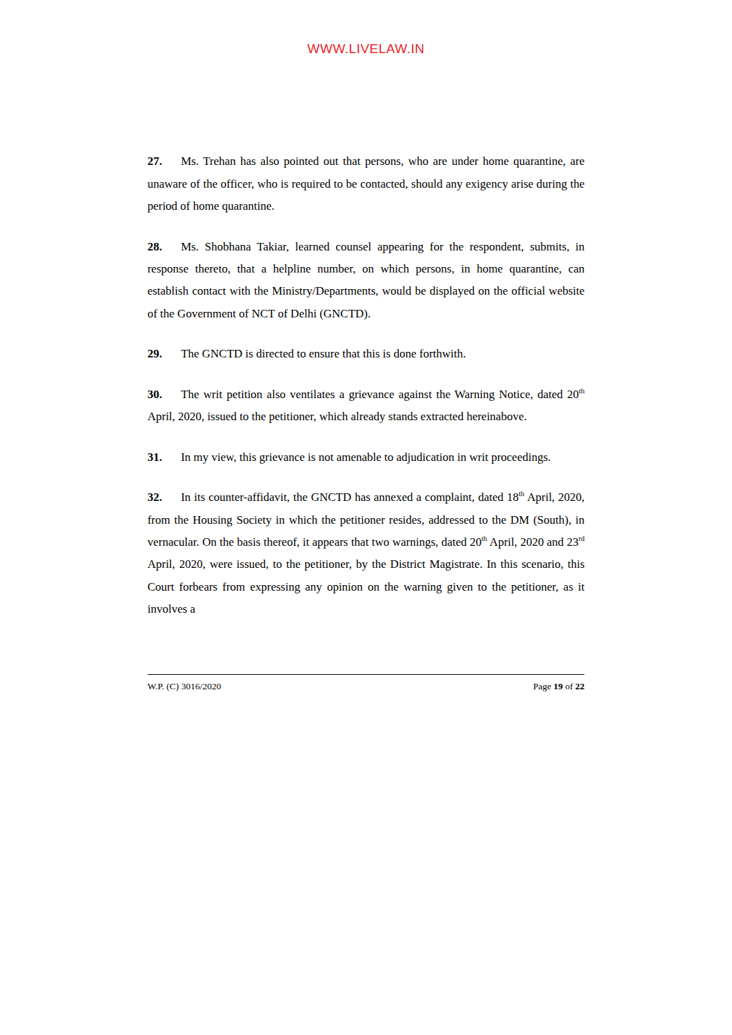WWW.LIVELAW.IN
27. Ms. Trehan has also pointed out that persons, who are under home quarantine, are unaware of the officer, who is required to be contacted, should any exigency arise during the period of home quarantine.
28. Ms. Shobhana Takiar, learned counsel appearing for the respondent, submits, in response thereto, that a helpline number, on which persons, in home quarantine, can establish contact with the Ministry/Departments, would be displayed on the official website of the Government of NCT of Delhi (GNCTD).
29. The GNCTD is directed to ensure that this is done forthwith.
30. The writ petition also ventilates a grievance against the Warning Notice, dated 20th April, 2020, issued to the petitioner, which already stands extracted hereinabove.
31. In my view, this grievance is not amenable to adjudication in writ proceedings.
32. In its counter-affidavit, the GNCTD has annexed a complaint, dated 18th April, 2020, from the Housing Society in which the petitioner resides, addressed to the DM (South), in vernacular. On the basis thereof, it appears that two warnings, dated 20th April, 2020 and 23rd April, 2020, were issued, to the petitioner, by the District Magistrate. In this scenario, this Court forbears from expressing any opinion on the warning given to the petitioner, as it involves a
W.P. (C) 3016/2020
Page 19 of 22